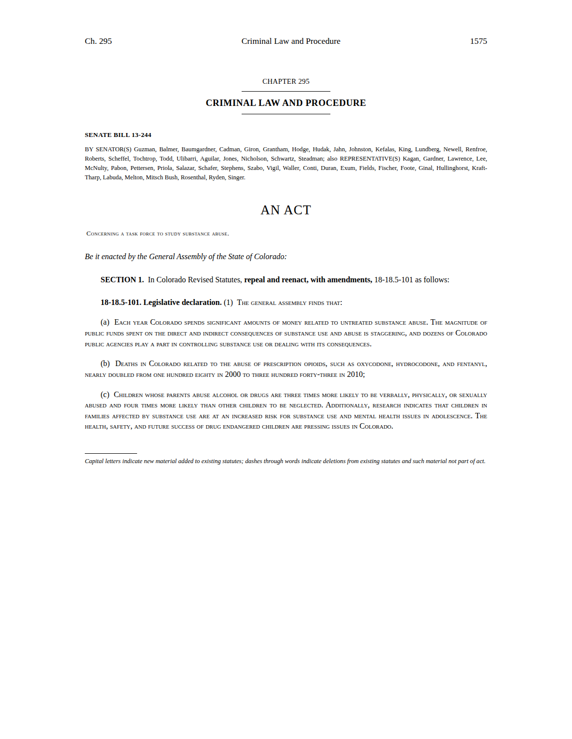Ch. 295 Criminal Law and Procedure 1575
CHAPTER 295
CRIMINAL LAW AND PROCEDURE
SENATE BILL 13-244
BY SENATOR(S) Guzman, Balmer, Baumgardner, Cadman, Giron, Grantham, Hodge, Hudak, Jahn, Johnston, Kefalas, King, Lundberg, Newell, Renfroe, Roberts, Scheffel, Tochtrop, Todd, Ulibarri, Aguilar, Jones, Nicholson, Schwartz, Steadman; also REPRESENTATIVE(S) Kagan, Gardner, Lawrence, Lee, McNulty, Pabon, Pettersen, Priola, Salazar, Schafer, Stephens, Szabo, Vigil, Waller, Conti, Duran, Exum, Fields, Fischer, Foote, Ginal, Hullinghorst, Kraft-Tharp, Labuda, Melton, Mitsch Bush, Rosenthal, Ryden, Singer.
AN ACT
Concerning a task force to study substance abuse.
Be it enacted by the General Assembly of the State of Colorado:
SECTION 1. In Colorado Revised Statutes, repeal and reenact, with amendments, 18-18.5-101 as follows:
18-18.5-101. Legislative declaration. (1) The general assembly finds that:
(a) Each year Colorado spends significant amounts of money related to untreated substance abuse. The magnitude of public funds spent on the direct and indirect consequences of substance use and abuse is staggering, and dozens of Colorado public agencies play a part in controlling substance use or dealing with its consequences.
(b) Deaths in Colorado related to the abuse of prescription opioids, such as oxycodone, hydrocodone, and fentanyl, nearly doubled from one hundred eighty in 2000 to three hundred forty-three in 2010;
(c) Children whose parents abuse alcohol or drugs are three times more likely to be verbally, physically, or sexually abused and four times more likely than other children to be neglected. Additionally, research indicates that children in families affected by substance use are at an increased risk for substance use and mental health issues in adolescence. The health, safety, and future success of drug endangered children are pressing issues in Colorado.
Capital letters indicate new material added to existing statutes; dashes through words indicate deletions from existing statutes and such material not part of act.